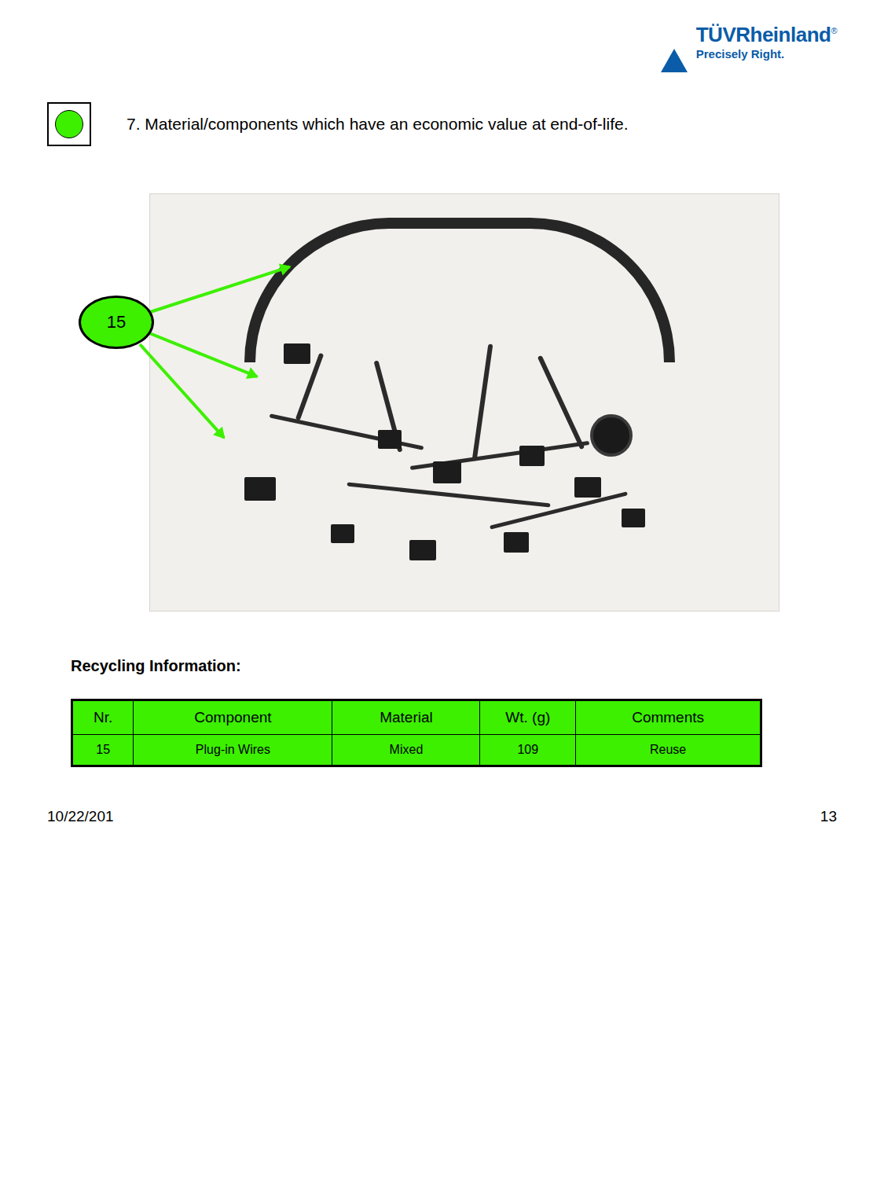TÜVRheinland®
Precisely Right.
7. Material/components which have an economic value at end-of-life.
15
Recycling Information:
| Nr. | Component | Material | Wt. (g) | Comments |
| --- | --- | --- | --- | --- |
| 15 | Plug-in Wires | Mixed | 109 | Reuse |
10/22/201
13